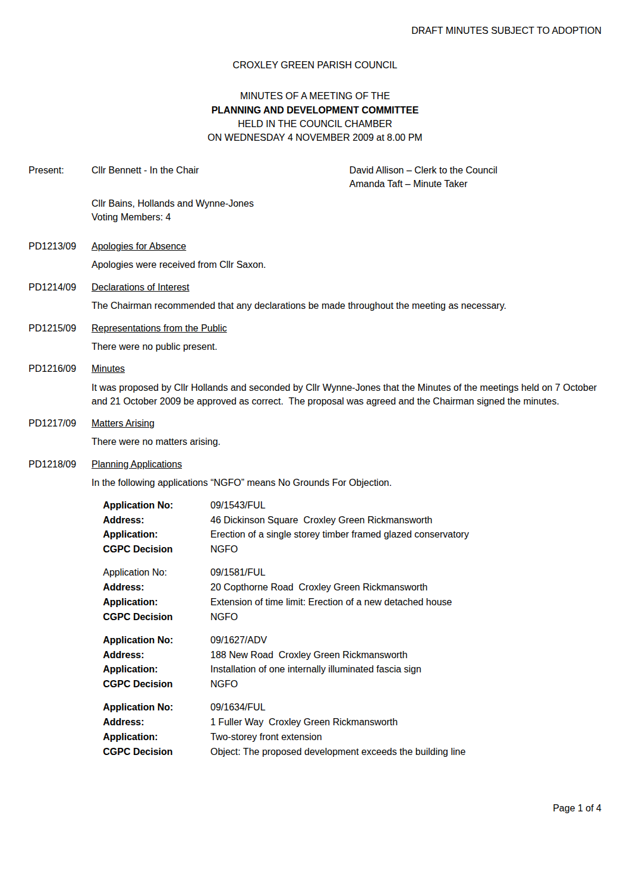DRAFT MINUTES SUBJECT TO ADOPTION
CROXLEY GREEN PARISH COUNCIL
MINUTES OF A MEETING OF THE
PLANNING AND DEVELOPMENT COMMITTEE
HELD IN THE COUNCIL CHAMBER
ON WEDNESDAY 4 NOVEMBER 2009 at 8.00 PM
| Present: | Cllr Bennett - In the Chair | David Allison – Clerk to the Council |
| | | Amanda Taft – Minute Taker |
Cllr Bains, Hollands and Wynne-Jones
Voting Members: 4
| PD1213/09 | Apologies for Absence Apologies were received from Cllr Saxon. |
| PD1214/09 | Declarations of Interest The Chairman recommended that any declarations be made throughout the meeting as necessary. |
| PD1215/09 | Representations from the Public There were no public present. |
| PD1216/09 | Minutes It was proposed by Cllr Hollands and seconded by Cllr Wynne-Jones that the Minutes of the meetings held on 7 October and 21 October 2009 be approved as correct. The proposal was agreed and the Chairman signed the minutes. |
| PD1217/09 | Matters Arising There were no matters arising. |
| PD1218/09 | Planning Applications In the following applications “NGFO” means No Grounds For Objection. / Application No: / 09/1543/FUL / / Address: / 46 Dickinson Square Croxley Green Rickmansworth / / Application: / Erection of a single storey timber framed glazed conservatory / / CGPC Decision / NGFO / / Application No: / 09/1581/FUL / / Address: / 20 Copthorne Road Croxley Green Rickmansworth / / Application: / Extension of time limit: Erection of a new detached house / / CGPC Decision / NGFO / / Application No: / 09/1627/ADV / / Address: / 188 New Road Croxley Green Rickmansworth / / Application: / Installation of one internally illuminated fascia sign / / CGPC Decision / NGFO / / Application No: / 09/1634/FUL / / Address: / 1 Fuller Way Croxley Green Rickmansworth / / Application: / Two-storey front extension / / CGPC Decision / Object: The proposed development exceeds the building line / |
Page 1 of 4